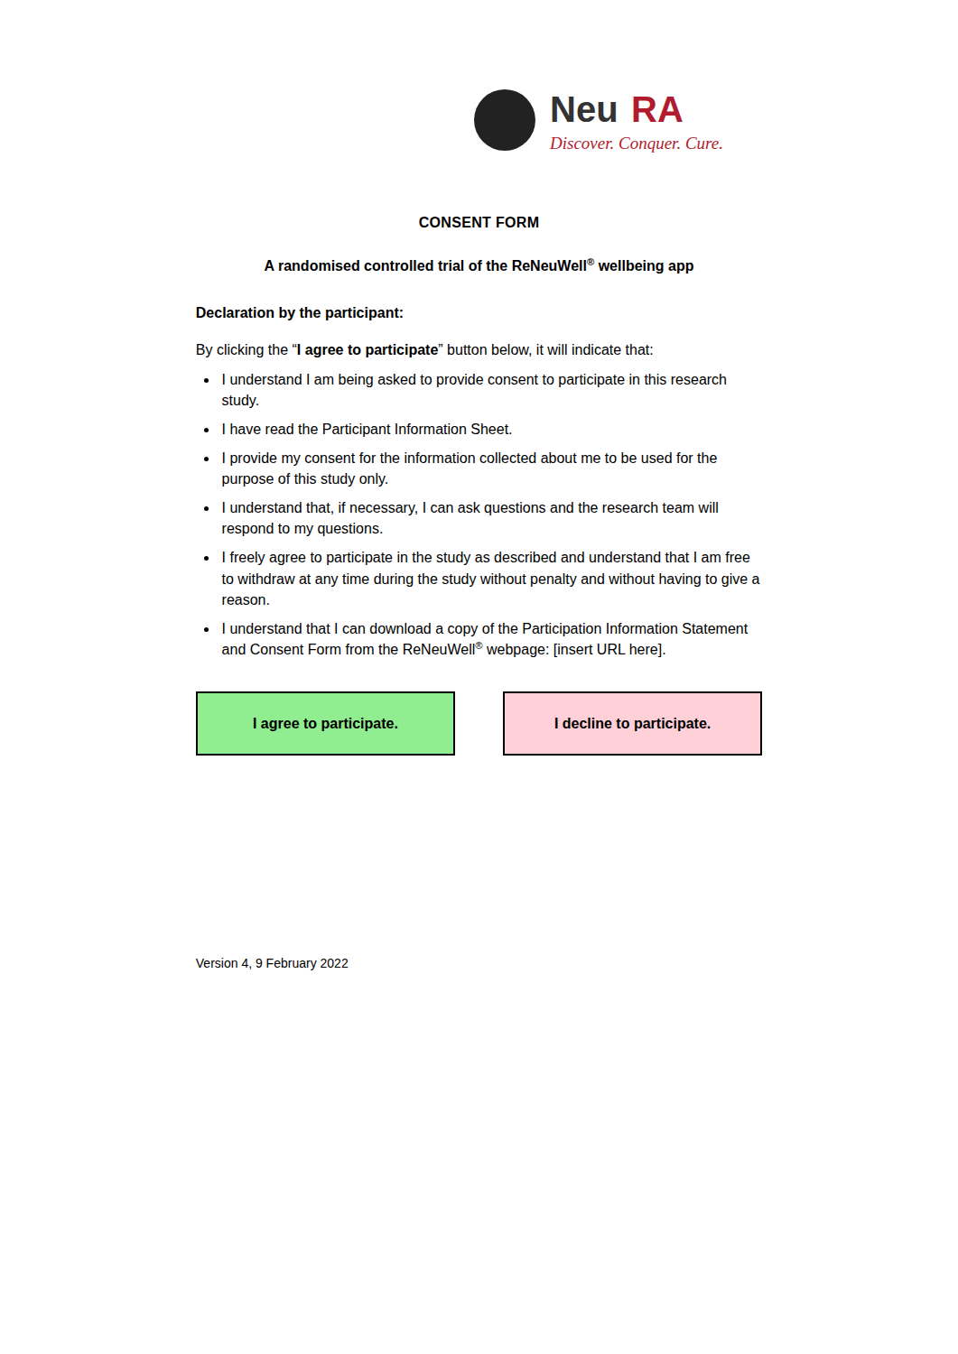CONSENT FORM
A randomised controlled trial of the ReNeuWell® wellbeing app
Declaration by the participant:
By clicking the “I agree to participate” button below, it will indicate that:
I understand I am being asked to provide consent to participate in this research study.
I have read the Participant Information Sheet.
I provide my consent for the information collected about me to be used for the purpose of this study only.
I understand that, if necessary, I can ask questions and the research team will respond to my questions.
I freely agree to participate in the study as described and understand that I am free to withdraw at any time during the study without penalty and without having to give a reason.
I understand that I can download a copy of the Participation Information Statement and Consent Form from the ReNeuWell® webpage: [insert URL here].
I agree to participate.
I decline to participate.
Version 4, 9 February 2022